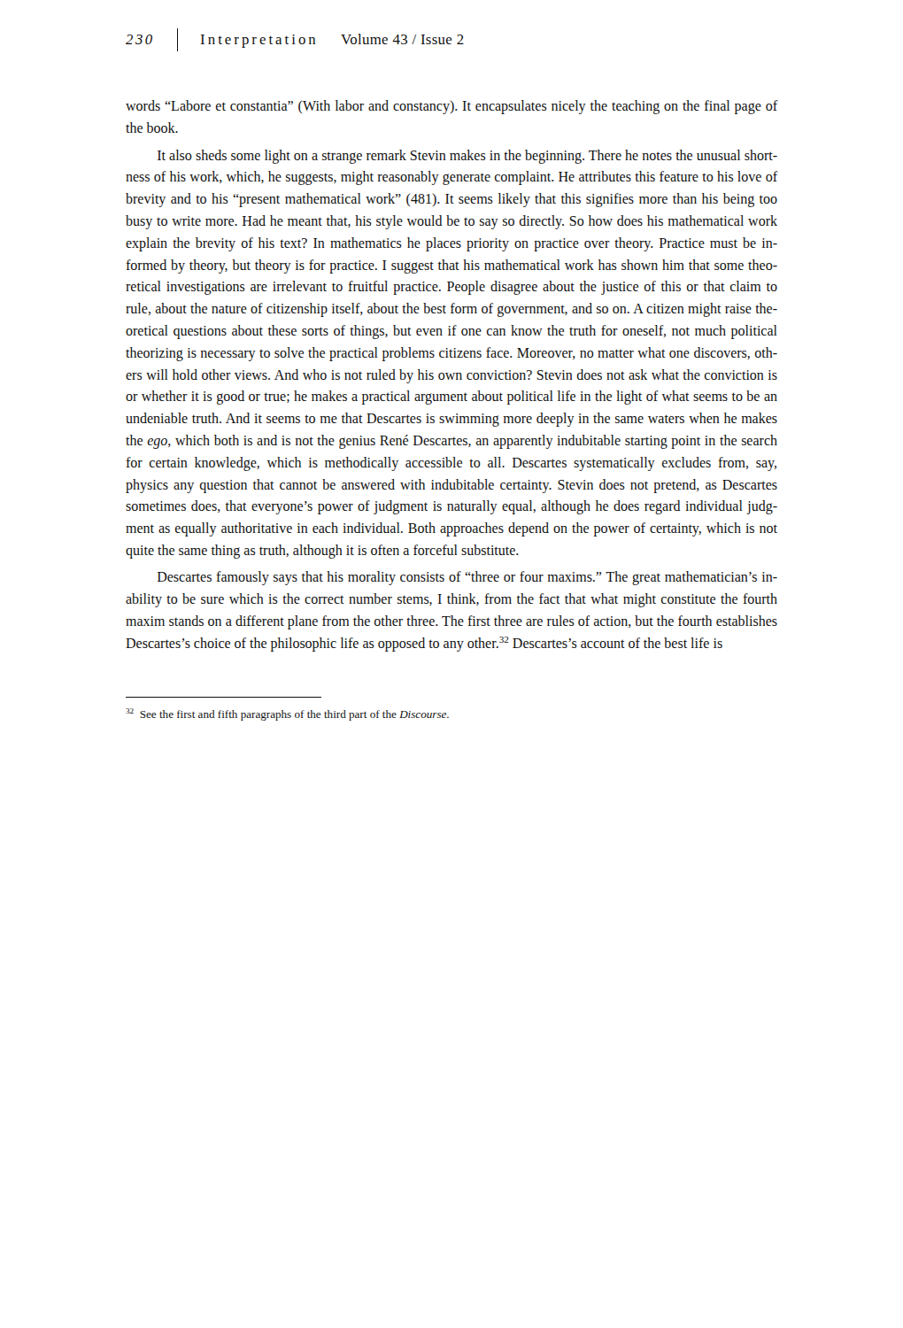230 Interpretation Volume 43 / Issue 2
words “Labore et constantia” (With labor and constancy). It encapsulates nicely the teaching on the final page of the book.
It also sheds some light on a strange remark Stevin makes in the beginning. There he notes the unusual shortness of his work, which, he suggests, might reasonably generate complaint. He attributes this feature to his love of brevity and to his “present mathematical work” (481). It seems likely that this signifies more than his being too busy to write more. Had he meant that, his style would be to say so directly. So how does his mathematical work explain the brevity of his text? In mathematics he places priority on practice over theory. Practice must be informed by theory, but theory is for practice. I suggest that his mathematical work has shown him that some theoretical investigations are irrelevant to fruitful practice. People disagree about the justice of this or that claim to rule, about the nature of citizenship itself, about the best form of government, and so on. A citizen might raise theoretical questions about these sorts of things, but even if one can know the truth for oneself, not much political theorizing is necessary to solve the practical problems citizens face. Moreover, no matter what one discovers, others will hold other views. And who is not ruled by his own conviction? Stevin does not ask what the conviction is or whether it is good or true; he makes a practical argument about political life in the light of what seems to be an undeniable truth. And it seems to me that Descartes is swimming more deeply in the same waters when he makes the ego, which both is and is not the genius René Descartes, an apparently indubitable starting point in the search for certain knowledge, which is methodically accessible to all. Descartes systematically excludes from, say, physics any question that cannot be answered with indubitable certainty. Stevin does not pretend, as Descartes sometimes does, that everyone’s power of judgment is naturally equal, although he does regard individual judgment as equally authoritative in each individual. Both approaches depend on the power of certainty, which is not quite the same thing as truth, although it is often a forceful substitute.
Descartes famously says that his morality consists of “three or four maxims.” The great mathematician’s inability to be sure which is the correct number stems, I think, from the fact that what might constitute the fourth maxim stands on a different plane from the other three. The first three are rules of action, but the fourth establishes Descartes’s choice of the philosophic life as opposed to any other.32 Descartes’s account of the best life is
32 See the first and fifth paragraphs of the third part of the Discourse.